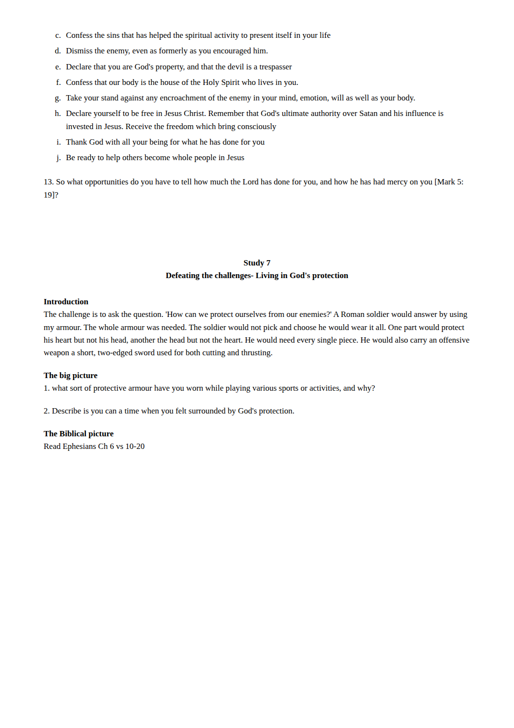Confess the sins that has helped the spiritual activity to present itself in your life
Dismiss the enemy, even as formerly as you encouraged him.
Declare that you are God's property, and that the devil is a trespasser
Confess that our body is the house of the Holy Spirit who lives in you.
Take your stand against any encroachment of the enemy in your mind, emotion, will as well as your body.
Declare yourself to be free in Jesus Christ. Remember that God's ultimate authority over Satan and his influence is invested in Jesus. Receive the freedom which bring consciously
Thank God with all your being for what he has done for you
Be ready to help others become whole people in Jesus
13. So what opportunities do you have to tell how much the Lord has done for you, and how he has had mercy on you [Mark 5: 19]?
Study 7
Defeating the challenges- Living in God's protection
Introduction
The challenge is to ask the question. 'How can we protect ourselves from our enemies?' A Roman soldier would answer by using my armour. The whole armour was needed. The soldier would not pick and choose he would wear it all. One part would protect his heart but not his head, another the head but not the heart. He would need every single piece. He would also carry an offensive weapon a short, two-edged sword used for both cutting and thrusting.
The big picture
1. what sort of protective armour have you worn while playing various sports or activities, and why?
2. Describe is you can a time when you felt surrounded by God's protection.
The Biblical picture
Read Ephesians Ch 6 vs 10-20